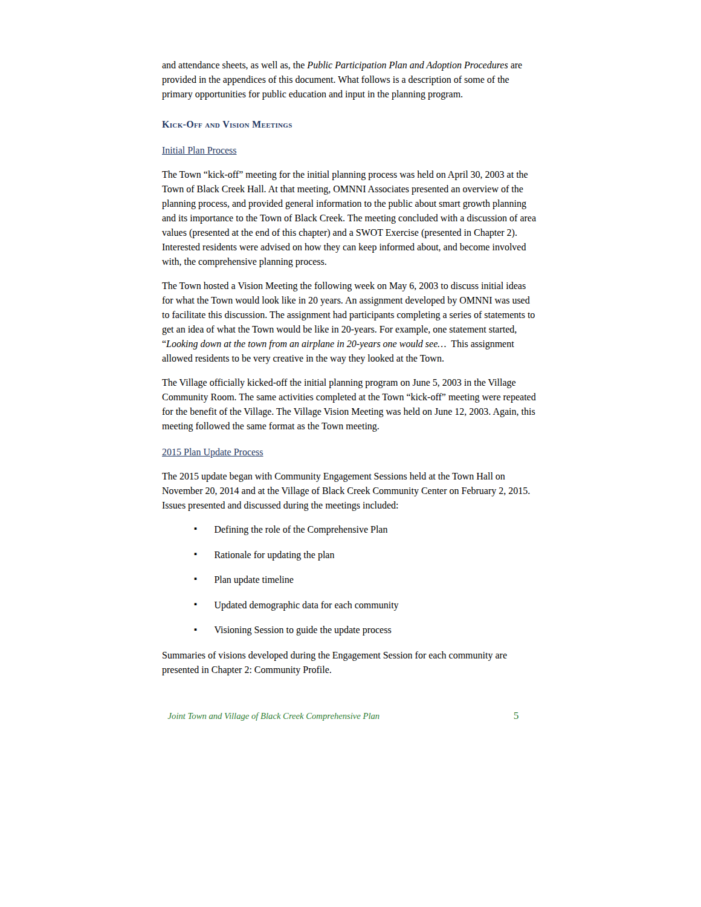and attendance sheets, as well as, the Public Participation Plan and Adoption Procedures are provided in the appendices of this document. What follows is a description of some of the primary opportunities for public education and input in the planning program.
Kick-Off and Vision Meetings
Initial Plan Process
The Town “kick-off” meeting for the initial planning process was held on April 30, 2003 at the Town of Black Creek Hall. At that meeting, OMNNI Associates presented an overview of the planning process, and provided general information to the public about smart growth planning and its importance to the Town of Black Creek. The meeting concluded with a discussion of area values (presented at the end of this chapter) and a SWOT Exercise (presented in Chapter 2). Interested residents were advised on how they can keep informed about, and become involved with, the comprehensive planning process.
The Town hosted a Vision Meeting the following week on May 6, 2003 to discuss initial ideas for what the Town would look like in 20 years. An assignment developed by OMNNI was used to facilitate this discussion. The assignment had participants completing a series of statements to get an idea of what the Town would be like in 20-years. For example, one statement started, “Looking down at the town from an airplane in 20-years one would see… This assignment allowed residents to be very creative in the way they looked at the Town.
The Village officially kicked-off the initial planning program on June 5, 2003 in the Village Community Room. The same activities completed at the Town “kick-off” meeting were repeated for the benefit of the Village. The Village Vision Meeting was held on June 12, 2003. Again, this meeting followed the same format as the Town meeting.
2015 Plan Update Process
The 2015 update began with Community Engagement Sessions held at the Town Hall on November 20, 2014 and at the Village of Black Creek Community Center on February 2, 2015. Issues presented and discussed during the meetings included:
Defining the role of the Comprehensive Plan
Rationale for updating the plan
Plan update timeline
Updated demographic data for each community
Visioning Session to guide the update process
Summaries of visions developed during the Engagement Session for each community are presented in Chapter 2: Community Profile.
Joint Town and Village of Black Creek Comprehensive Plan 5